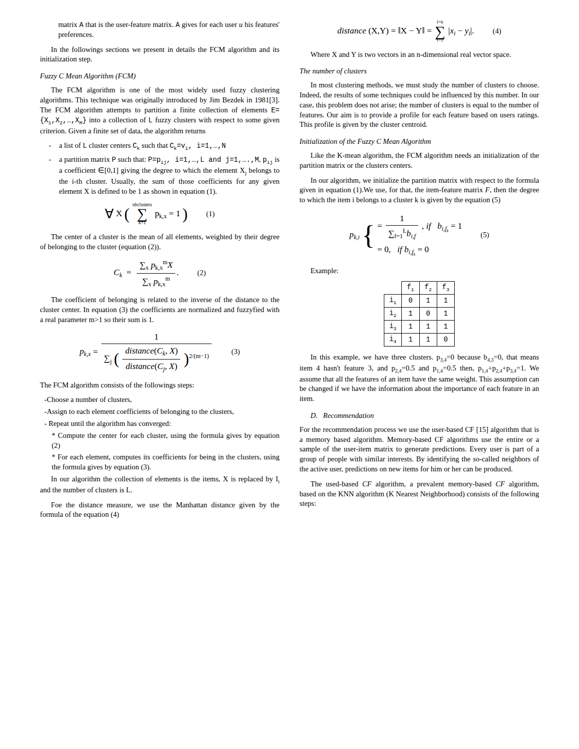matrix A that is the user-feature matrix. A gives for each user u his features' preferences.
In the followings sections we present in details the FCM algorithm and its initialization step.
Fuzzy C Mean Algorithm (FCM)
The FCM algorithm is one of the most widely used fuzzy clustering algorithms. This technique was originally introduced by Jim Bezdek in 1981[3]. The FCM algorithm attempts to partition a finite collection of elements E={X1,X2,…,XM} into a collection of L fuzzy clusters with respect to some given criterion. Given a finite set of data, the algorithm returns
a list of L cluster centers Ck such that Ck=vi, i=1,…,N
a partition matrix P such that: P=pij, i=1,…,L and j=1,….,M, pij is a coefficient ∈[0,1] giving the degree to which the element Xj belongs to the i-th cluster. Usually, the sum of those coefficients for any given element X is defined to be 1 as shown in equation (1).
∀ X ( nbclusters ∑ k=1 pk,x = 1 ) (1)
The center of a cluster is the mean of all elements, weighted by their degree of belonging to the cluster (equation (2)).
Ck = ∑x pk,xmX ∑x pk,xm . (2)
The coefficient of belonging is related to the inverse of the distance to the cluster center. In equation (3) the coefficients are normalized and fuzzyfied with a real parameter m>1 so their sum is 1.
pk,x = 1 ∑j ( distance(Ck, X) distance(Cj, X) )2/(m−1) (3)
The FCM algorithm consists of the followings steps:
-Choose a number of clusters,
-Assign to each element coefficients of belonging to the clusters,
- Repeat until the algorithm has converged:
* Compute the center for each cluster, using the formula gives by equation (2)
* For each element, computes its coefficients for being in the clusters, using the formula gives by equation (3).
In our algorithm the collection of elements is the items, X is replaced by Ii and the number of clusters is L.
Foe the distance measure, we use the Manhattan distance given by the formula of the equation (4)
distance (X,Y) = ‖X − Y‖ = i=n ∑ i=1 |xi − yi|. (4)
Where X and Y is two vectors in an n-dimensional real vector space.
The number of clusters
In most clustering methods, we must study the number of clusters to choose. Indeed, the results of some techniques could be influenced by this number. In our case, this problem does not arise; the number of clusters is equal to the number of features. Our aim is to provide a profile for each feature based on users ratings. This profile is given by the cluster centroid.
Initialization of the Fuzzy C Mean Algorithm
Like the K-mean algorithm, the FCM algorithm needs an initialization of the partition matrix or the clusters centers.
In our algorithm, we initialize the partition matrix with respect to the formula given in equation (1).We use, for that, the item-feature matrix F, then the degree to which the item i belongs to a cluster k is given by the equation (5)
pk,i { = 1 ∑f=1Lbi,f , if bi,fk = 1 = 0, if bi,fk = 0 (5)
Example:
| | f 1 | f 2 | f 3 |
| i 1 | 0 | 1 | 1 |
| i 2 | 1 | 0 | 1 |
| i 3 | 1 | 1 | 1 |
| i 4 | 1 | 1 | 0 |
In this example, we have three clusters. p3,4=0 because b4,3=0, that means item 4 hasn't feature 3, and p2,4=0.5 and p1,4=0.5 then, p1,4+p2,4+p3,4=1. We assume that all the features of an item have the same weight. This assumption can be changed if we have the information about the importance of each feature in an item.
D. Recommendation
For the recommendation process we use the user-based CF [15] algorithm that is a memory based algorithm. Memory-based CF algorithms use the entire or a sample of the user-item matrix to generate predictions. Every user is part of a group of people with similar interests. By identifying the so-called neighbors of the active user, predictions on new items for him or her can be produced.
The used-based CF algorithm, a prevalent memory-based CF algorithm, based on the KNN algorithm (K Nearest Neighborhood) consists of the following steps: